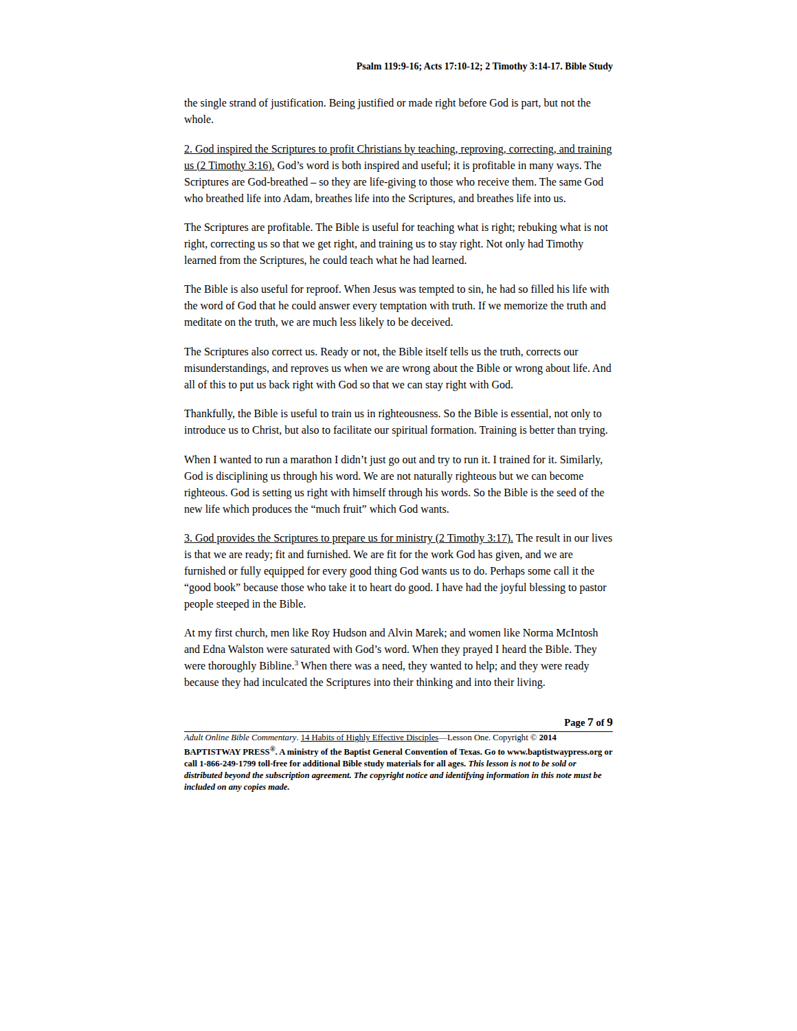Psalm 119:9-16; Acts 17:10-12; 2 Timothy 3:14-17. Bible Study
the single strand of justification. Being justified or made right before God is part, but not the whole.
2. God inspired the Scriptures to profit Christians by teaching, reproving, correcting, and training us (2 Timothy 3:16). God’s word is both inspired and useful; it is profitable in many ways. The Scriptures are God-breathed – so they are life-giving to those who receive them. The same God who breathed life into Adam, breathes life into the Scriptures, and breathes life into us.
The Scriptures are profitable. The Bible is useful for teaching what is right; rebuking what is not right, correcting us so that we get right, and training us to stay right. Not only had Timothy learned from the Scriptures, he could teach what he had learned.
The Bible is also useful for reproof. When Jesus was tempted to sin, he had so filled his life with the word of God that he could answer every temptation with truth. If we memorize the truth and meditate on the truth, we are much less likely to be deceived.
The Scriptures also correct us. Ready or not, the Bible itself tells us the truth, corrects our misunderstandings, and reproves us when we are wrong about the Bible or wrong about life. And all of this to put us back right with God so that we can stay right with God.
Thankfully, the Bible is useful to train us in righteousness. So the Bible is essential, not only to introduce us to Christ, but also to facilitate our spiritual formation. Training is better than trying.
When I wanted to run a marathon I didn’t just go out and try to run it. I trained for it. Similarly, God is disciplining us through his word. We are not naturally righteous but we can become righteous. God is setting us right with himself through his words. So the Bible is the seed of the new life which produces the “much fruit” which God wants.
3. God provides the Scriptures to prepare us for ministry (2 Timothy 3:17). The result in our lives is that we are ready; fit and furnished. We are fit for the work God has given, and we are furnished or fully equipped for every good thing God wants us to do. Perhaps some call it the “good book” because those who take it to heart do good. I have had the joyful blessing to pastor people steeped in the Bible.
At my first church, men like Roy Hudson and Alvin Marek; and women like Norma McIntosh and Edna Walston were saturated with God’s word. When they prayed I heard the Bible. They were thoroughly Bibline.3 When there was a need, they wanted to help; and they were ready because they had inculcated the Scriptures into their thinking and into their living.
Page 7 of 9
Adult Online Bible Commentary. 14 Habits of Highly Effective Disciples—Lesson One. Copyright © 2014 BAPTISTWAY PRESS®. A ministry of the Baptist General Convention of Texas. Go to www.baptistwaypress.org or call 1-866-249-1799 toll-free for additional Bible study materials for all ages. This lesson is not to be sold or distributed beyond the subscription agreement. The copyright notice and identifying information in this note must be included on any copies made.